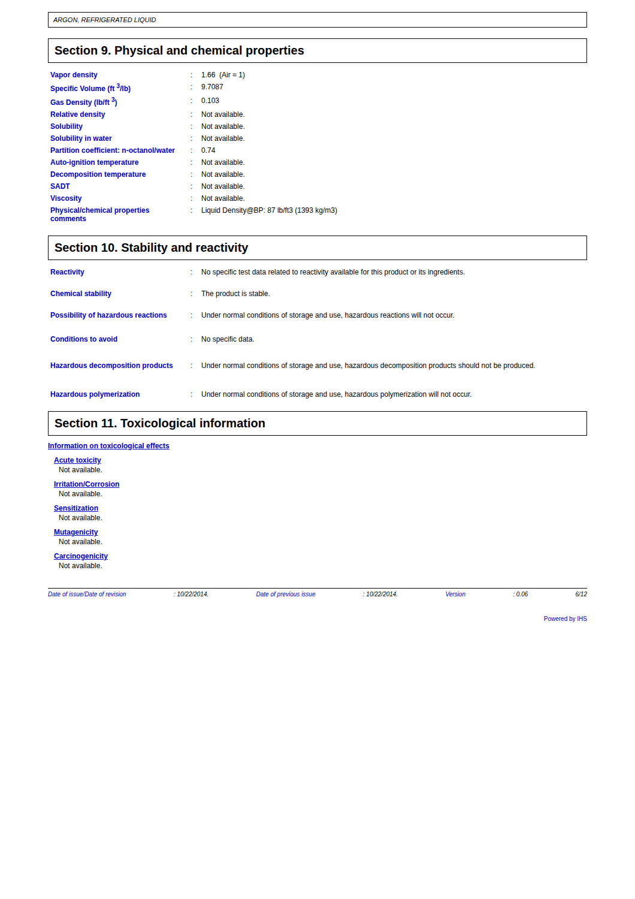ARGON, REFRIGERATED LIQUID
Section 9. Physical and chemical properties
| Vapor density | : | 1.66 (Air = 1) |
| Specific Volume (ft 3 /lb) | : | 9.7087 |
| Gas Density (lb/ft 3 ) | : | 0.103 |
| Relative density | : | Not available. |
| Solubility | : | Not available. |
| Solubility in water | : | Not available. |
| Partition coefficient: n-octanol/water | : | 0.74 |
| Auto-ignition temperature | : | Not available. |
| Decomposition temperature | : | Not available. |
| SADT | : | Not available. |
| Viscosity | : | Not available. |
| Physical/chemical properties comments | : | Liquid Density@BP: 87 lb/ft3 (1393 kg/m3) |
Section 10. Stability and reactivity
| Reactivity | : | No specific test data related to reactivity available for this product or its ingredients. |
| Chemical stability | : | The product is stable. |
| Possibility of hazardous reactions | : | Under normal conditions of storage and use, hazardous reactions will not occur. |
| Conditions to avoid | : | No specific data. |
| Hazardous decomposition products | : | Under normal conditions of storage and use, hazardous decomposition products should not be produced. |
| Hazardous polymerization | : | Under normal conditions of storage and use, hazardous polymerization will not occur. |
Section 11. Toxicological information
Information on toxicological effects
Acute toxicity
Not available.
Irritation/Corrosion
Not available.
Sensitization
Not available.
Mutagenicity
Not available.
Carcinogenicity
Not available.
Date of issue/Date of revision : 10/22/2014. Date of previous issue : 10/22/2014. Version : 0.06 6/12
Powered by IHS